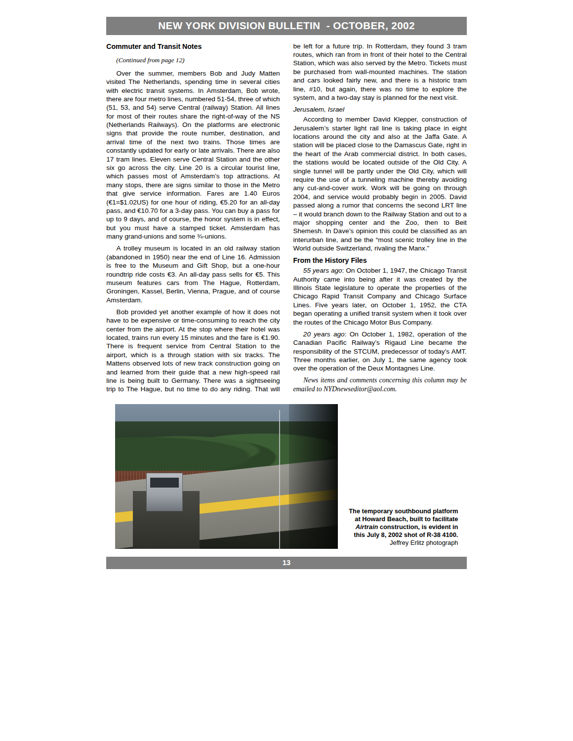NEW YORK DIVISION BULLETIN - OCTOBER, 2002
Commuter and Transit Notes
(Continued from page 12)
Over the summer, members Bob and Judy Matten visited The Netherlands, spending time in several cities with electric transit systems. In Amsterdam, Bob wrote, there are four metro lines, numbered 51-54, three of which (51, 53, and 54) serve Central (railway) Station. All lines for most of their routes share the right-of-way of the NS (Netherlands Railways). On the platforms are electronic signs that provide the route number, destination, and arrival time of the next two trains. Those times are constantly updated for early or late arrivals. There are also 17 tram lines. Eleven serve Central Station and the other six go across the city. Line 20 is a circular tourist line, which passes most of Amsterdam’s top attractions. At many stops, there are signs similar to those in the Metro that give service information. Fares are 1.40 Euros (€1=$1.02US) for one hour of riding, €5.20 for an all-day pass, and €10.70 for a 3-day pass. You can buy a pass for up to 9 days, and of course, the honor system is in effect, but you must have a stamped ticket. Amsterdam has many grand-unions and some ¾-unions.
A trolley museum is located in an old railway station (abandoned in 1950) near the end of Line 16. Admission is free to the Museum and Gift Shop, but a one-hour roundtrip ride costs €3. An all-day pass sells for €5. This museum features cars from The Hague, Rotterdam, Groningen, Kassel, Berlin, Vienna, Prague, and of course Amsterdam.
Bob provided yet another example of how it does not have to be expensive or time-consuming to reach the city center from the airport. At the stop where their hotel was located, trains run every 15 minutes and the fare is €1.90. There is frequent service from Central Station to the airport, which is a through station with six tracks. The Mattens observed lots of new track construction going on and learned from their guide that a new high-speed rail line is being built to Germany. There was a sightseeing trip to The Hague, but no time to do any riding. That will be left for a future trip. In Rotterdam, they found 3 tram routes, which ran from in front of their hotel to the Central Station, which was also served by the Metro. Tickets must be purchased from wall-mounted machines. The station and cars looked fairly new, and there is a historic tram line, #10, but again, there was no time to explore the system, and a two-day stay is planned for the next visit.
Jerusalem, Israel
According to member David Klepper, construction of Jerusalem’s starter light rail line is taking place in eight locations around the city and also at the Jaffa Gate. A station will be placed close to the Damascus Gate, right in the heart of the Arab commercial district. In both cases, the stations would be located outside of the Old City. A single tunnel will be partly under the Old City, which will require the use of a tunneling machine thereby avoiding any cut-and-cover work. Work will be going on through 2004, and service would probably begin in 2005. David passed along a rumor that concerns the second LRT line – it would branch down to the Railway Station and out to a major shopping center and the Zoo, then to Beit Shemesh. In Dave’s opinion this could be classified as an interurban line, and be the “most scenic trolley line in the World outside Switzerland, rivaling the Manx.”
From the History Files
55 years ago: On October 1, 1947, the Chicago Transit Authority came into being after it was created by the Illinois State legislature to operate the properties of the Chicago Rapid Transit Company and Chicago Surface Lines. Five years later, on October 1, 1952, the CTA began operating a unified transit system when it took over the routes of the Chicago Motor Bus Company.
20 years ago: On October 1, 1982, operation of the Canadian Pacific Railway’s Rigaud Line became the responsibility of the STCUM, predecessor of today’s AMT. Three months earlier, on July 1, the same agency took over the operation of the Deux Montagnes Line.
News items and comments concerning this column may be emailed to NYDnewseditor@aol.com.
The temporary southbound platform at Howard Beach, built to facilitate Airtrain construction, is evident in this July 8, 2002 shot of R-38 4100.
Jeffrey Erlitz photograph
13